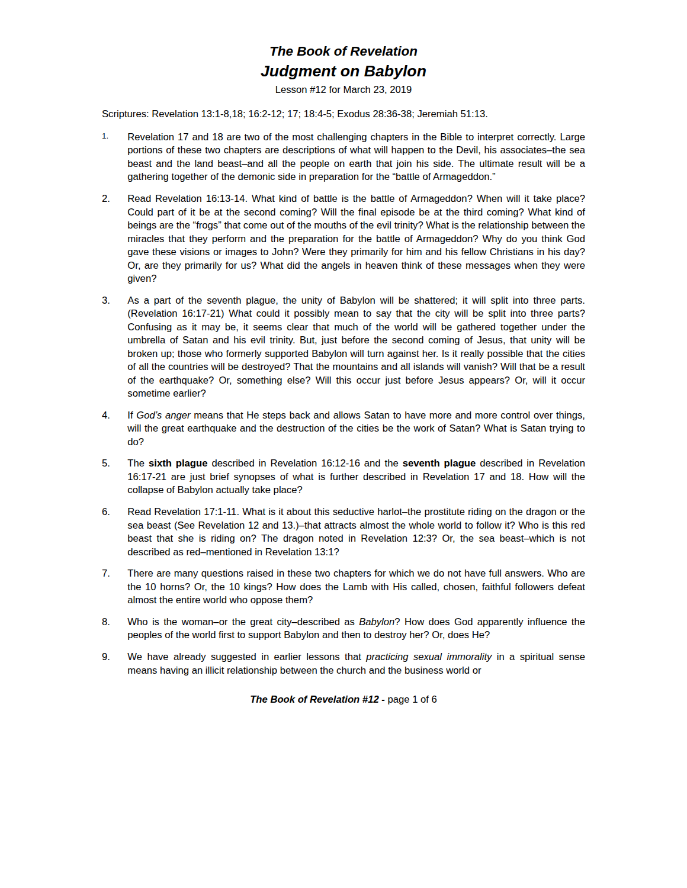The Book of Revelation Judgment on Babylon Lesson #12 for March 23, 2019
Scriptures: Revelation 13:1-8,18; 16:2-12; 17; 18:4-5; Exodus 28:36-38; Jeremiah 51:13.
Revelation 17 and 18 are two of the most challenging chapters in the Bible to interpret correctly. Large portions of these two chapters are descriptions of what will happen to the Devil, his associates–the sea beast and the land beast–and all the people on earth that join his side. The ultimate result will be a gathering together of the demonic side in preparation for the “battle of Armageddon.”
Read Revelation 16:13-14. What kind of battle is the battle of Armageddon? When will it take place? Could part of it be at the second coming? Will the final episode be at the third coming? What kind of beings are the “frogs” that come out of the mouths of the evil trinity? What is the relationship between the miracles that they perform and the preparation for the battle of Armageddon? Why do you think God gave these visions or images to John? Were they primarily for him and his fellow Christians in his day? Or, are they primarily for us? What did the angels in heaven think of these messages when they were given?
As a part of the seventh plague, the unity of Babylon will be shattered; it will split into three parts. (Revelation 16:17-21) What could it possibly mean to say that the city will be split into three parts? Confusing as it may be, it seems clear that much of the world will be gathered together under the umbrella of Satan and his evil trinity. But, just before the second coming of Jesus, that unity will be broken up; those who formerly supported Babylon will turn against her. Is it really possible that the cities of all the countries will be destroyed? That the mountains and all islands will vanish? Will that be a result of the earthquake? Or, something else? Will this occur just before Jesus appears? Or, will it occur sometime earlier?
If God’s anger means that He steps back and allows Satan to have more and more control over things, will the great earthquake and the destruction of the cities be the work of Satan? What is Satan trying to do?
The sixth plague described in Revelation 16:12-16 and the seventh plague described in Revelation 16:17-21 are just brief synopses of what is further described in Revelation 17 and 18. How will the collapse of Babylon actually take place?
Read Revelation 17:1-11. What is it about this seductive harlot–the prostitute riding on the dragon or the sea beast (See Revelation 12 and 13.)–that attracts almost the whole world to follow it? Who is this red beast that she is riding on? The dragon noted in Revelation 12:3? Or, the sea beast–which is not described as red–mentioned in Revelation 13:1?
There are many questions raised in these two chapters for which we do not have full answers. Who are the 10 horns? Or, the 10 kings? How does the Lamb with His called, chosen, faithful followers defeat almost the entire world who oppose them?
Who is the woman–or the great city–described as Babylon? How does God apparently influence the peoples of the world first to support Babylon and then to destroy her? Or, does He?
We have already suggested in earlier lessons that practicing sexual immorality in a spiritual sense means having an illicit relationship between the church and the business world or
The Book of Revelation #12 - page 1 of 6